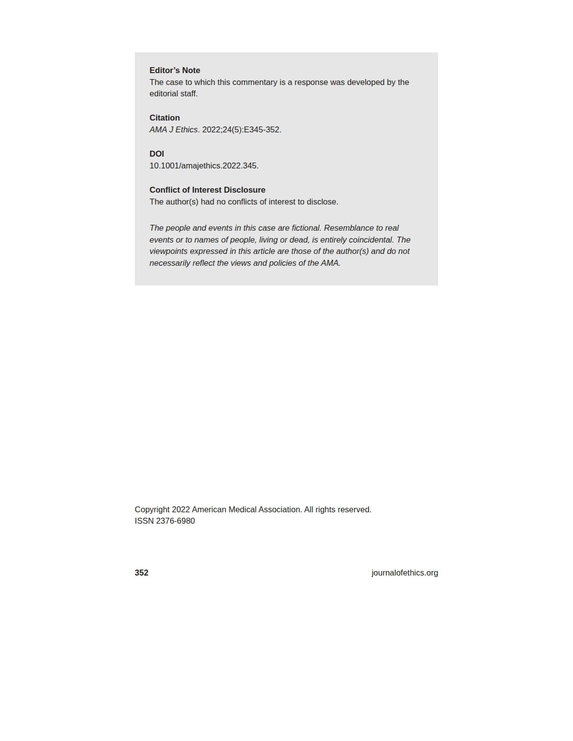Editor’s Note
The case to which this commentary is a response was developed by the editorial staff.
Citation
AMA J Ethics. 2022;24(5):E345-352.
DOI
10.1001/amajethics.2022.345.
Conflict of Interest Disclosure
The author(s) had no conflicts of interest to disclose.
The people and events in this case are fictional. Resemblance to real events or to names of people, living or dead, is entirely coincidental. The viewpoints expressed in this article are those of the author(s) and do not necessarily reflect the views and policies of the AMA.
Copyright 2022 American Medical Association. All rights reserved.
ISSN 2376-6980
352 journalofethics.org